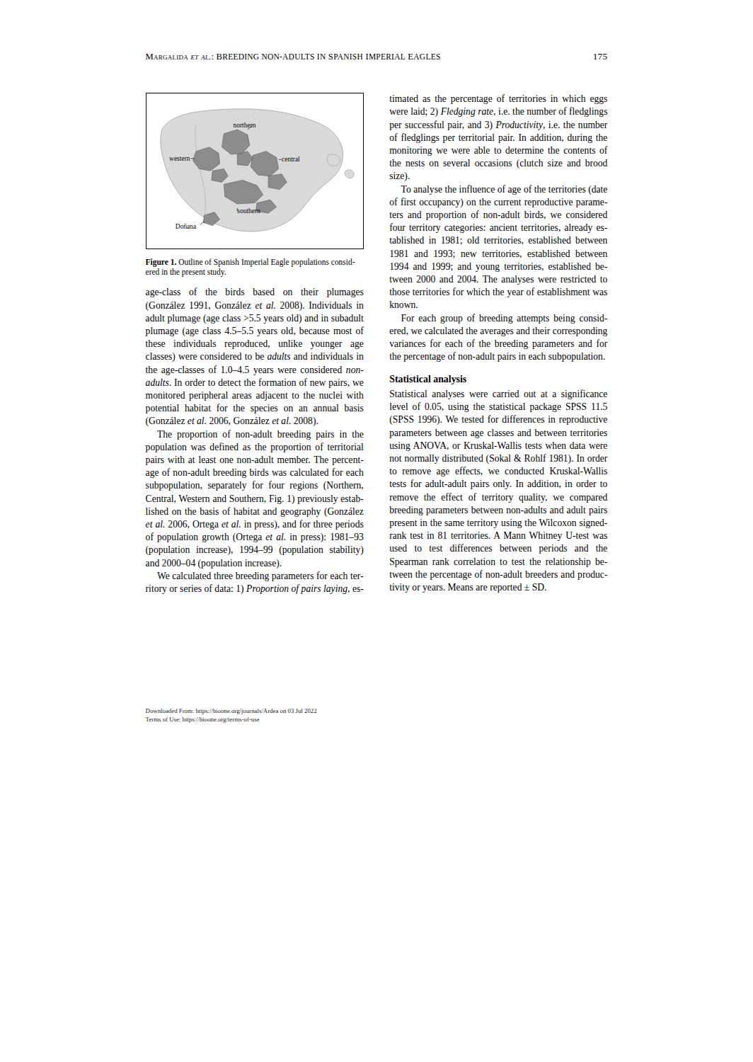Margalida et al.: BREEDING NON-ADULTS IN SPANISH IMPERIAL EAGLES 175
northern central western southern Doñana
Figure 1. Outline of Spanish Imperial Eagle populations considered in the present study.
age-class of the birds based on their plumages (González 1991, González et al. 2008). Individuals in adult plumage (age class >5.5 years old) and in subadult plumage (age class 4.5–5.5 years old, because most of these individuals reproduced, unlike younger age classes) were considered to be adults and individuals in the age-classes of 1.0–4.5 years were considered non-adults. In order to detect the formation of new pairs, we monitored peripheral areas adjacent to the nuclei with potential habitat for the species on an annual basis (González et al. 2006, González et al. 2008).
The proportion of non-adult breeding pairs in the population was defined as the proportion of territorial pairs with at least one non-adult member. The percentage of non-adult breeding birds was calculated for each subpopulation, separately for four regions (Northern, Central, Western and Southern, Fig. 1) previously established on the basis of habitat and geography (González et al. 2006, Ortega et al. in press), and for three periods of population growth (Ortega et al. in press): 1981–93 (population increase), 1994–99 (population stability) and 2000–04 (population increase).
We calculated three breeding parameters for each territory or series of data: 1) Proportion of pairs laying, estimated as the percentage of territories in which eggs were laid; 2) Fledging rate, i.e. the number of fledglings per successful pair, and 3) Productivity, i.e. the number of fledglings per territorial pair. In addition, during the monitoring we were able to determine the contents of the nests on several occasions (clutch size and brood size).
To analyse the influence of age of the territories (date of first occupancy) on the current reproductive parameters and proportion of non-adult birds, we considered four territory categories: ancient territories, already established in 1981; old territories, established between 1981 and 1993; new territories, established between 1994 and 1999; and young territories, established between 2000 and 2004. The analyses were restricted to those territories for which the year of establishment was known.
For each group of breeding attempts being considered, we calculated the averages and their corresponding variances for each of the breeding parameters and for the percentage of non-adult pairs in each subpopulation.
Statistical analysis
Statistical analyses were carried out at a significance level of 0.05, using the statistical package SPSS 11.5 (SPSS 1996). We tested for differences in reproductive parameters between age classes and between territories using ANOVA, or Kruskal-Wallis tests when data were not normally distributed (Sokal & Rohlf 1981). In order to remove age effects, we conducted Kruskal-Wallis tests for adult-adult pairs only. In addition, in order to remove the effect of territory quality, we compared breeding parameters between non-adults and adult pairs present in the same territory using the Wilcoxon signed-rank test in 81 territories. A Mann Whitney U-test was used to test differences between periods and the Spearman rank correlation to test the relationship between the percentage of non-adult breeders and productivity or years. Means are reported ± SD.
Downloaded From: https://bioone.org/journals/Ardea on 03 Jul 2022
Terms of Use: https://bioone.org/terms-of-use